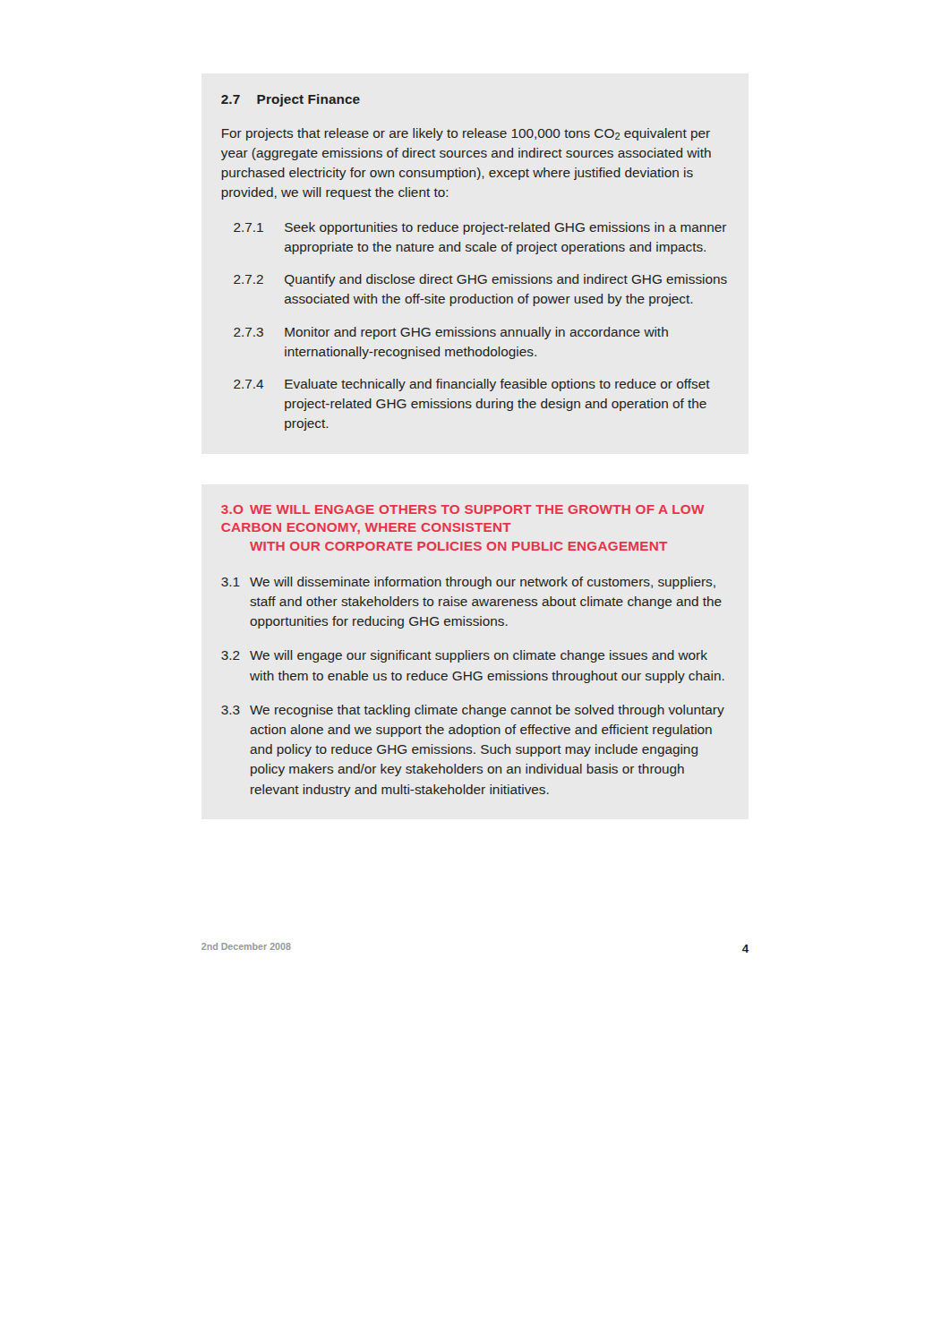2.7 Project Finance
For projects that release or are likely to release 100,000 tons CO2 equivalent per year (aggregate emissions of direct sources and indirect sources associated with purchased electricity for own consumption), except where justified deviation is provided, we will request the client to:
2.7.1 Seek opportunities to reduce project-related GHG emissions in a manner appropriate to the nature and scale of project operations and impacts.
2.7.2 Quantify and disclose direct GHG emissions and indirect GHG emissions associated with the off-site production of power used by the project.
2.7.3 Monitor and report GHG emissions annually in accordance with internationally-recognised methodologies.
2.7.4 Evaluate technically and financially feasible options to reduce or offset project-related GHG emissions during the design and operation of the project.
3.OWE WILL ENGAGE OTHERS TO SUPPORT THE GROWTH OF A LOW CARBON ECONOMY, WHERE CONSISTENTWITH OUR CORPORATE POLICIES ON PUBLIC ENGAGEMENT
3.1 We will disseminate information through our network of customers, suppliers, staff and other stakeholders to raise awareness about climate change and the opportunities for reducing GHG emissions.
3.2 We will engage our significant suppliers on climate change issues and work with them to enable us to reduce GHG emissions throughout our supply chain.
3.3 We recognise that tackling climate change cannot be solved through voluntary action alone and we support the adoption of effective and efficient regulation and policy to reduce GHG emissions. Such support may include engaging policy makers and/or key stakeholders on an individual basis or through relevant industry and multi-stakeholder initiatives.
2nd December 2008 4